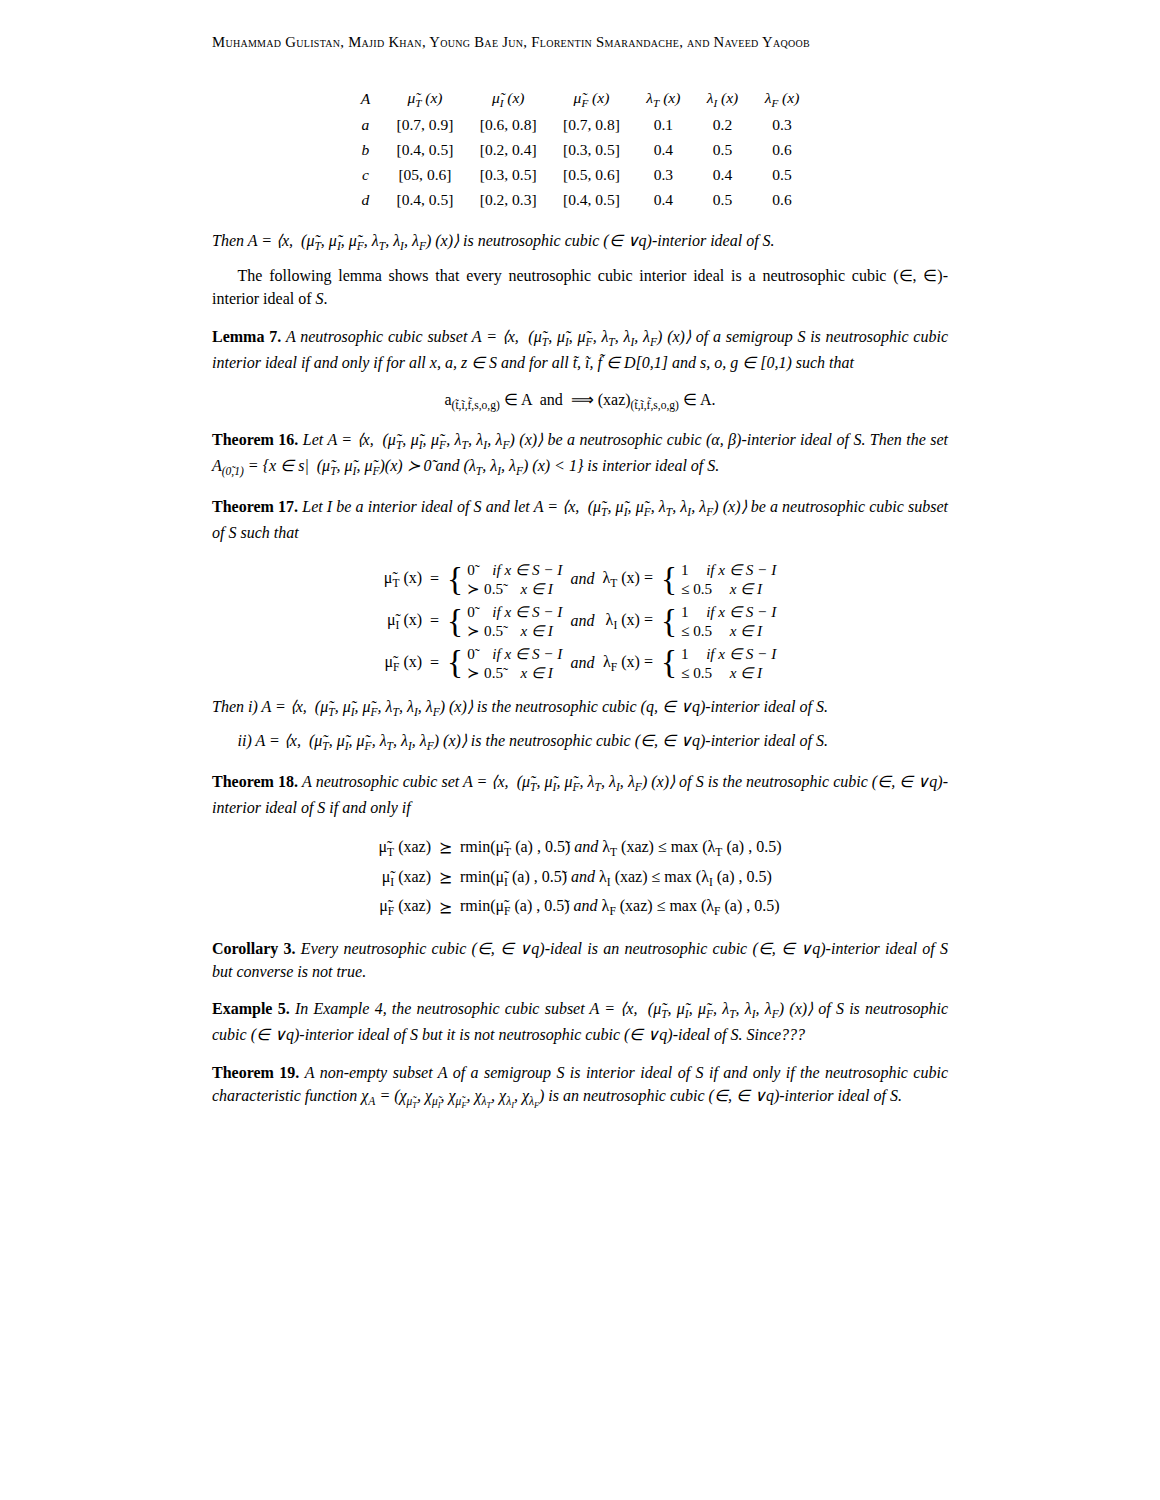Muhammad Gulistan, Majid Khan, Young Bae Jun, Florentin Smarandache, and Naveed Yaqoob
| A | μ̃ T (x) | μ̃ I (x) | μ̃ F (x) | λ T (x) | λ I (x) | λ F (x) |
| --- | --- | --- | --- | --- | --- | --- |
| a | [0.7, 0.9] | [0.6, 0.8] | [0.7, 0.8] | 0.1 | 0.2 | 0.3 |
| b | [0.4, 0.5] | [0.2, 0.4] | [0.3, 0.5] | 0.4 | 0.5 | 0.6 |
| c | [05, 0.6] | [0.3, 0.5] | [0.5, 0.6] | 0.3 | 0.4 | 0.5 |
| d | [0.4, 0.5] | [0.2, 0.3] | [0.4, 0.5] | 0.4 | 0.5 | 0.6 |
Then A = ⟨x, (μ̃T, μ̃I, μ̃F, λT, λI, λF) (x)⟩ is neutrosophic cubic (∈ ∨q)-interior ideal of S.
The following lemma shows that every neutrosophic cubic interior ideal is a neutrosophic cubic (∈, ∈)-interior ideal of S.
Lemma 7. A neutrosophic cubic subset A = ⟨x, (μ̃T, μ̃I, μ̃F, λT, λI, λF) (x)⟩ of a semigroup S is neutrosophic cubic interior ideal if and only if for all x, a, z ∈ S and for all t̃, ĩ, f̃ ∈ D[0,1] and s, o, g ∈ [0,1) such that
a(t̃,ĩ,f̃,s,o,g) ∈ A and ⟹ (xaz)(t̃,ĩ,f̃,s,o,g) ∈ A.
Theorem 16. Let A = ⟨x, (μ̃T, μ̃I, μ̃F, λT, λI, λF) (x)⟩ be a neutrosophic cubic (α, β)-interior ideal of S. Then the set A(0̃,1) = {x ∈ s| (μ̃T, μ̃I, μ̃F)(x) ≻ 0̃ and (λT, λI, λF) (x) < 1} is interior ideal of S.
Theorem 17. Let I be a interior ideal of S and let A = ⟨x, (μ̃T, μ̃I, μ̃F, λT, λI, λF) (x)⟩ be a neutrosophic cubic subset of S such that
| μ̃ T (x) | = | { 0̃ if x ∈ S − I ≻ 0.5̃ x ∈ I | and | λ T (x) = | { 1 if x ∈ S − I ≤ 0.5 x ∈ I |
| μ̃ I (x) | = | { 0̃ if x ∈ S − I ≻ 0.5̃ x ∈ I | and | λ I (x) = | { 1 if x ∈ S − I ≤ 0.5 x ∈ I |
| μ̃ F (x) | = | { 0̃ if x ∈ S − I ≻ 0.5̃ x ∈ I | and | λ F (x) = | { 1 if x ∈ S − I ≤ 0.5 x ∈ I |
Then i) A = ⟨x, (μ̃T, μ̃I, μ̃F, λT, λI, λF) (x)⟩ is the neutrosophic cubic (q, ∈ ∨q)-interior ideal of S.
ii) A = ⟨x, (μ̃T, μ̃I, μ̃F, λT, λI, λF) (x)⟩ is the neutrosophic cubic (∈, ∈ ∨q)-interior ideal of S.
Theorem 18. A neutrosophic cubic set A = ⟨x, (μ̃T, μ̃I, μ̃F, λT, λI, λF) (x)⟩ of S is the neutrosophic cubic (∈, ∈ ∨q)-interior ideal of S if and only if
| μ̃ T (xaz) | ⪰ | rmin (μ̃ T (a) , 0.5̃) and λ T (xaz) ≤ max (λ T (a) , 0.5) |
| μ̃ I (xaz) | ⪰ | rmin (μ̃ I (a) , 0.5̃) and λ I (xaz) ≤ max (λ I (a) , 0.5) |
| μ̃ F (xaz) | ⪰ | rmin (μ̃ F (a) , 0.5̃) and λ F (xaz) ≤ max (λ F (a) , 0.5) |
Corollary 3. Every neutrosophic cubic (∈, ∈ ∨q)-ideal is an neutrosophic cubic (∈, ∈ ∨q)-interior ideal of S but converse is not true.
Example 5. In Example 4, the neutrosophic cubic subset A = ⟨x, (μ̃T, μ̃I, μ̃F, λT, λI, λF) (x)⟩ of S is neutrosophic cubic (∈ ∨q)-interior ideal of S but it is not neutrosophic cubic (∈ ∨q)-ideal of S. Since???
Theorem 19. A non-empty subset A of a semigroup S is interior ideal of S if and only if the neutrosophic cubic characteristic function χA = (χμ̃T, χμ̃I, χμ̃F, χλT, χλI, χλF) is an neutrosophic cubic (∈, ∈ ∨q)-interior ideal of S.